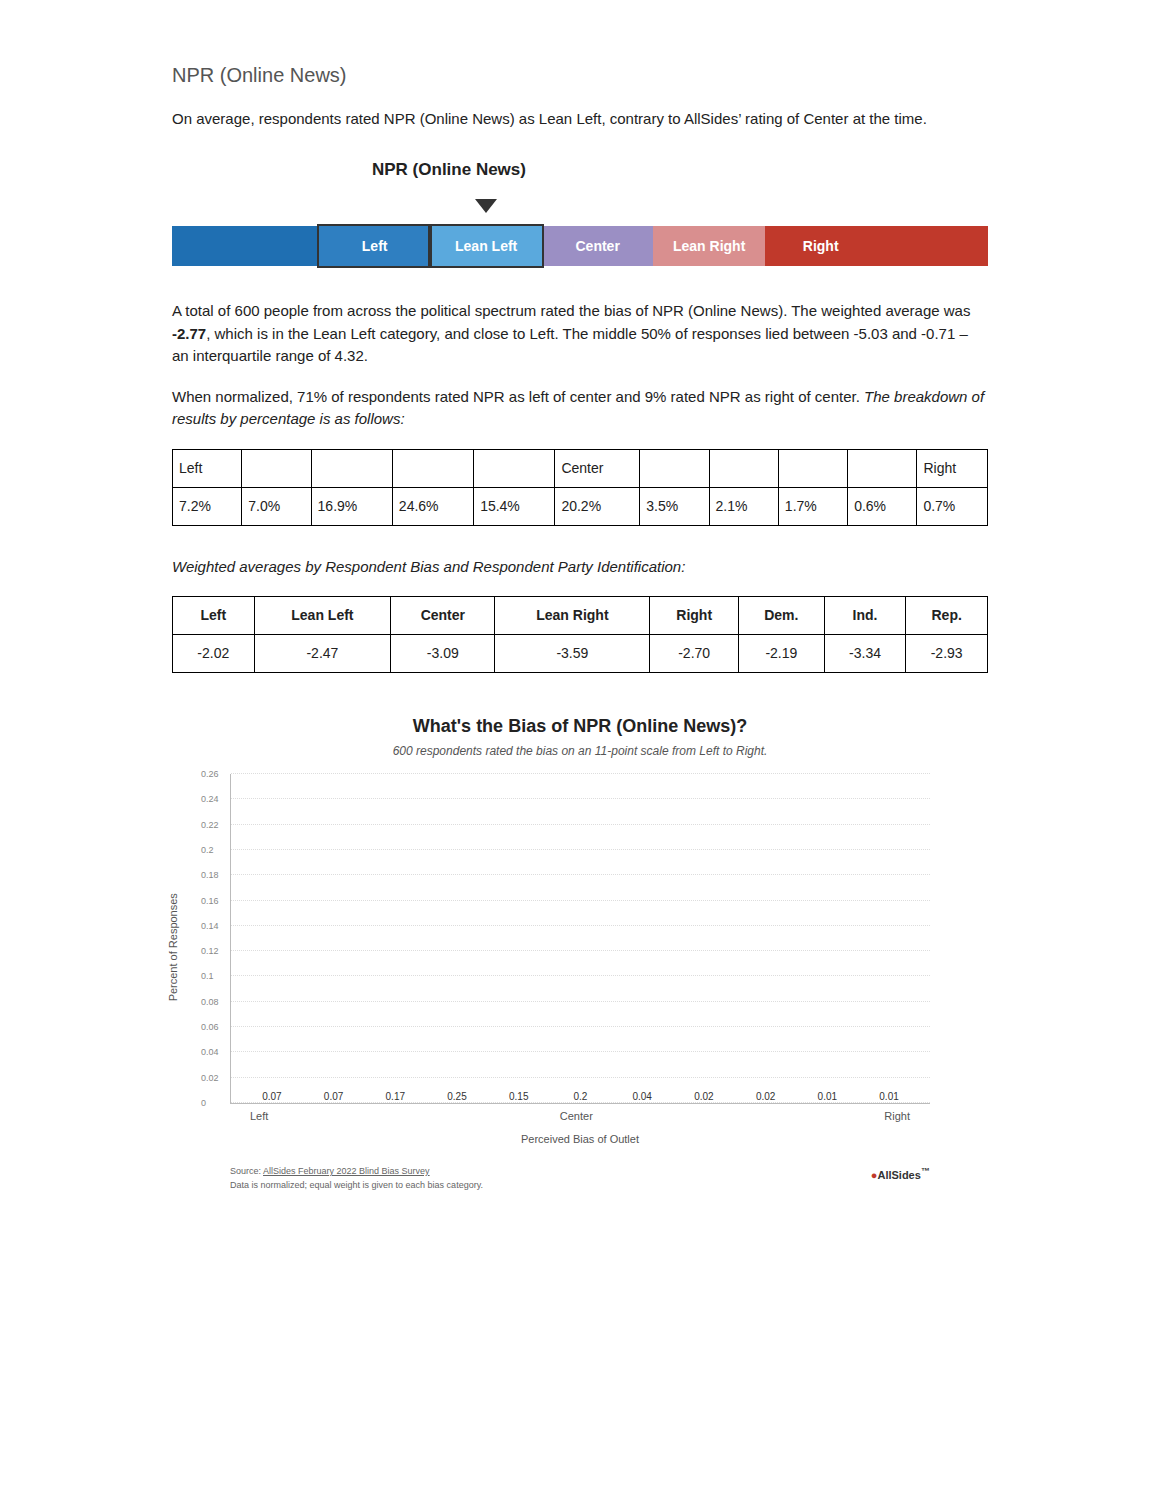NPR (Online News)
On average, respondents rated NPR (Online News) as Lean Left, contrary to AllSides’ rating of Center at the time.
NPR (Online News)
| | Left | Lean Left | Center | Lean Right | Right | |
A total of 600 people from across the political spectrum rated the bias of NPR (Online News). The weighted average was -2.77, which is in the Lean Left category, and close to Left. The middle 50% of responses lied between -5.03 and -0.71 – an interquartile range of 4.32.
When normalized, 71% of respondents rated NPR as left of center and 9% rated NPR as right of center. The breakdown of results by percentage is as follows:
| Left | | | | | Center | | | | | Right |
| 7.2% | 7.0% | 16.9% | 24.6% | 15.4% | 20.2% | 3.5% | 2.1% | 1.7% | 0.6% | 0.7% |
Weighted averages by Respondent Bias and Respondent Party Identification:
| Left | Lean Left | Center | Lean Right | Right | Dem. | Ind. | Rep. |
| --- | --- | --- | --- | --- | --- | --- | --- |
| -2.02 | -2.47 | -3.09 | -3.59 | -2.70 | -2.19 | -3.34 | -2.93 |
What's the Bias of NPR (Online News)?
600 respondents rated the bias on an 11-point scale from Left to Right.
Percent of Responses
0.26
0.24
0.22
0.2
0.18
0.16
0.14
0.12
0.1
0.08
0.06
0.04
0.02
0
0.07
0.07
0.17
0.25
0.15
0.2
0.04
0.02
0.02
0.01
0.01
Left Center Right
Perceived Bias of Outlet
Source: AllSides February 2022 Blind Bias Survey
Data is normalized; equal weight is given to each bias category.
●AllSides™